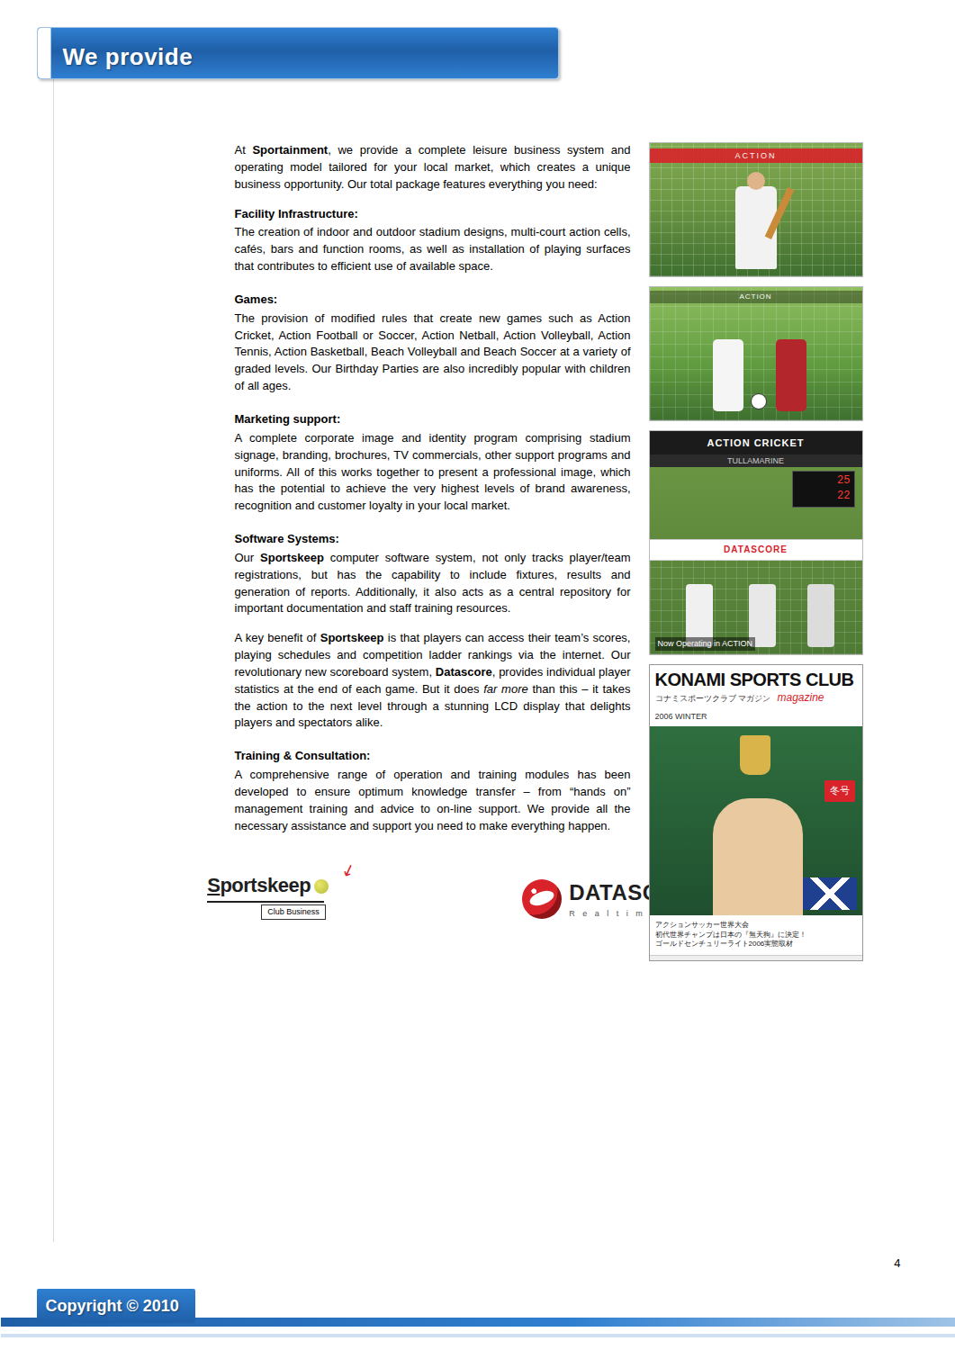We provide
At Sportainment, we provide a complete leisure business system and operating model tailored for your local market, which creates a unique business opportunity. Our total package features everything you need:
Facility Infrastructure:
The creation of indoor and outdoor stadium designs, multi-court action cells, cafés, bars and function rooms, as well as installation of playing surfaces that contributes to efficient use of available space.
Games:
The provision of modified rules that create new games such as Action Cricket, Action Football or Soccer, Action Netball, Action Volleyball, Action Tennis, Action Basketball, Beach Volleyball and Beach Soccer at a variety of graded levels. Our Birthday Parties are also incredibly popular with children of all ages.
Marketing support:
A complete corporate image and identity program comprising stadium signage, branding, brochures, TV commercials, other support programs and uniforms. All of this works together to present a professional image, which has the potential to achieve the very highest levels of brand awareness, recognition and customer loyalty in your local market.
Software Systems:
Our Sportskeep computer software system, not only tracks player/team registrations, but has the capability to include fixtures, results and generation of reports. Additionally, it also acts as a central repository for important documentation and staff training resources.
A key benefit of Sportskeep is that players can access their team’s scores, playing schedules and competition ladder rankings via the internet. Our revolutionary new scoreboard system, Datascore, provides individual player statistics at the end of each game. But it does far more than this – it takes the action to the next level through a stunning LCD display that delights players and spectators alike.
Training & Consultation:
A comprehensive range of operation and training modules has been developed to ensure optimum knowledge transfer – from “hands on” management training and advice to on-line support. We provide all the necessary assistance and support you need to make everything happen.
ACTION
ACTION
ACTION CRICKET
TULLAMARINE
25
22
DATASCORE
Now Operating in ACTION
KONAMI SPORTS CLUB
コナミスポーツクラブ マガジン magazine
2006 WINTER
冬号
アクションサッカー世界大会
初代世界チャンプは日本の『無天狗』に決定！
ゴールドセンチュリーライト2006実態取材
THE ATHLETE SUPPORT
↙
Sportskeep
Club Business
DATASCORE
R e a l t i m e R e s u l t s
4
Copyright © 2010